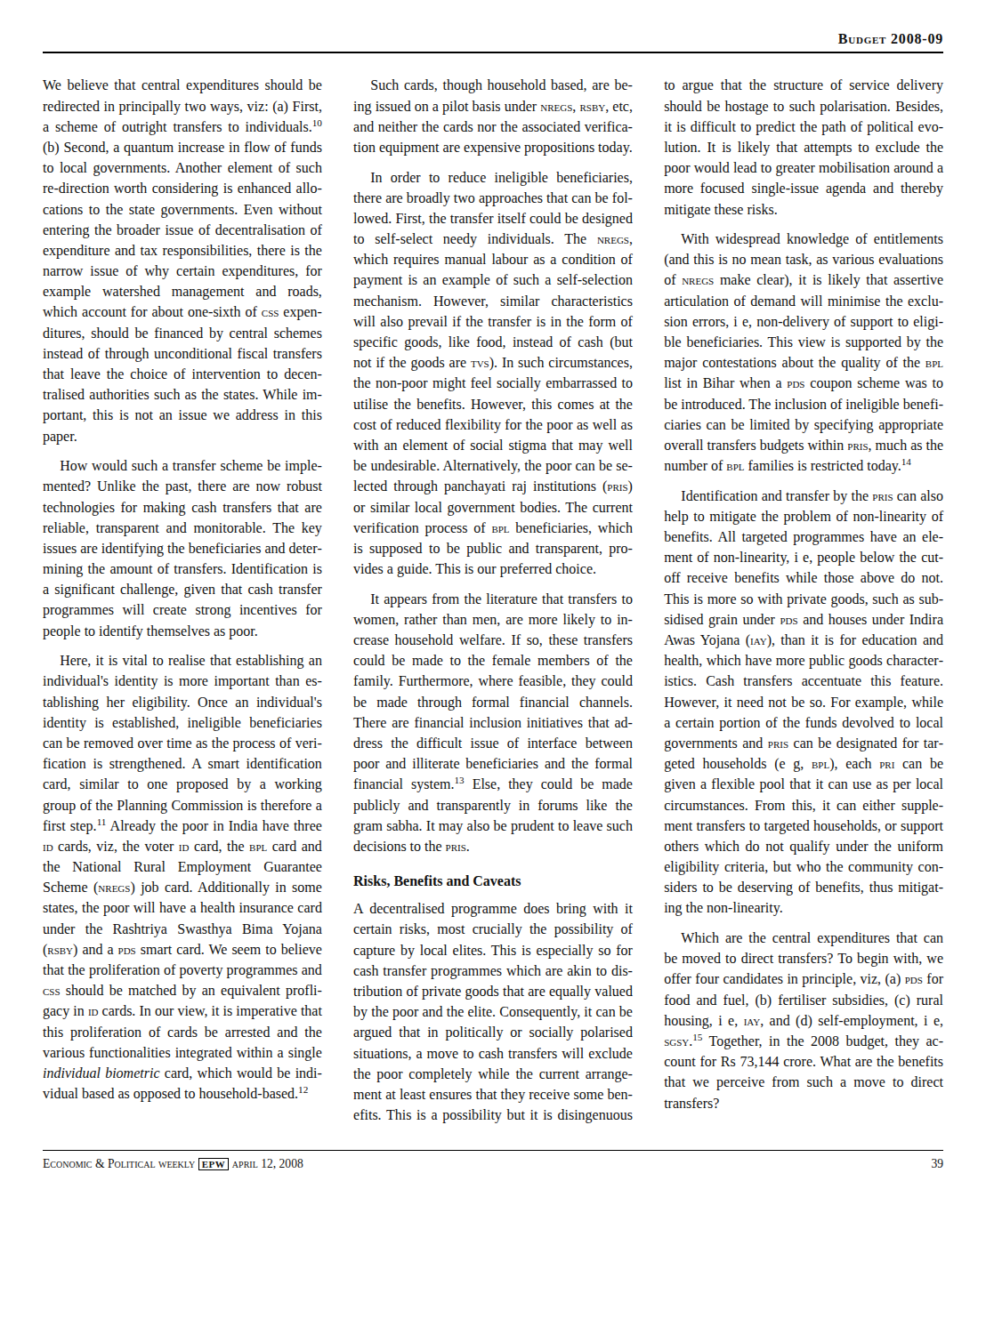Budget 2008-09
We believe that central expenditures should be redirected in principally two ways, viz: (a) First, a scheme of outright transfers to individuals.10 (b) Second, a quantum increase in flow of funds to local governments. Another element of such re-direction worth considering is enhanced allocations to the state governments. Even without entering the broader issue of decentralisation of expenditure and tax responsibilities, there is the narrow issue of why certain expenditures, for example watershed management and roads, which account for about one-sixth of css expenditures, should be financed by central schemes instead of through unconditional fiscal transfers that leave the choice of intervention to decentralised authorities such as the states. While important, this is not an issue we address in this paper.
How would such a transfer scheme be implemented? Unlike the past, there are now robust technologies for making cash transfers that are reliable, transparent and monitorable. The key issues are identifying the beneficiaries and determining the amount of transfers. Identification is a significant challenge, given that cash transfer programmes will create strong incentives for people to identify themselves as poor.
Here, it is vital to realise that establishing an individual's identity is more important than establishing her eligibility. Once an individual's identity is established, ineligible beneficiaries can be removed over time as the process of verification is strengthened. A smart identification card, similar to one proposed by a working group of the Planning Commission is therefore a first step.11 Already the poor in India have three id cards, viz, the voter id card, the bpl card and the National Rural Employment Guarantee Scheme (nregs) job card. Additionally in some states, the poor will have a health insurance card under the Rashtriya Swasthya Bima Yojana (rsby) and a pds smart card. We seem to believe that the proliferation of poverty programmes and css should be matched by an equivalent profligacy in id cards. In our view, it is imperative that this proliferation of cards be arrested and the various functionalities integrated within a single individual biometric card, which would be individual based as opposed to household-based.12
Such cards, though household based, are being issued on a pilot basis under nregs, rsby, etc, and neither the cards nor the associated verification equipment are expensive propositions today.
In order to reduce ineligible beneficiaries, there are broadly two approaches that can be followed. First, the transfer itself could be designed to self-select needy individuals. The nregs, which requires manual labour as a condition of payment is an example of such a self-selection mechanism. However, similar characteristics will also prevail if the transfer is in the form of specific goods, like food, instead of cash (but not if the goods are tvs). In such circumstances, the non-poor might feel socially embarrassed to utilise the benefits. However, this comes at the cost of reduced flexibility for the poor as well as with an element of social stigma that may well be undesirable. Alternatively, the poor can be selected through panchayati raj institutions (pris) or similar local government bodies. The current verification process of bpl beneficiaries, which is supposed to be public and transparent, provides a guide. This is our preferred choice.
It appears from the literature that transfers to women, rather than men, are more likely to increase household welfare. If so, these transfers could be made to the female members of the family. Furthermore, where feasible, they could be made through formal financial channels. There are financial inclusion initiatives that address the difficult issue of interface between poor and illiterate beneficiaries and the formal financial system.13 Else, they could be made publicly and transparently in forums like the gram sabha. It may also be prudent to leave such decisions to the pris.
Risks, Benefits and Caveats
A decentralised programme does bring with it certain risks, most crucially the possibility of capture by local elites. This is especially so for cash transfer programmes which are akin to distribution of private goods that are equally valued by the poor and the elite. Consequently, it can be argued that in politically or socially polarised situations, a move to cash transfers will exclude the poor completely while the current arrangement at least ensures that they receive some benefits. This is a possibility but it is disingenuous to argue that the structure of service delivery should be hostage to such polarisation. Besides, it is difficult to predict the path of political evolution. It is likely that attempts to exclude the poor would lead to greater mobilisation around a more focused single-issue agenda and thereby mitigate these risks.
With widespread knowledge of entitlements (and this is no mean task, as various evaluations of nregs make clear), it is likely that assertive articulation of demand will minimise the exclusion errors, i e, non-delivery of support to eligible beneficiaries. This view is supported by the major contestations about the quality of the bpl list in Bihar when a pds coupon scheme was to be introduced. The inclusion of ineligible beneficiaries can be limited by specifying appropriate overall transfers budgets within pris, much as the number of bpl families is restricted today.14
Identification and transfer by the pris can also help to mitigate the problem of non-linearity of benefits. All targeted programmes have an element of non-linearity, i e, people below the cut-off receive benefits while those above do not. This is more so with private goods, such as subsidised grain under pds and houses under Indira Awas Yojana (iay), than it is for education and health, which have more public goods characteristics. Cash transfers accentuate this feature. However, it need not be so. For example, while a certain portion of the funds devolved to local governments and pris can be designated for targeted households (e g, bpl), each pri can be given a flexible pool that it can use as per local circumstances. From this, it can either supplement transfers to targeted households, or support others which do not qualify under the uniform eligibility criteria, but who the community considers to be deserving of benefits, thus mitigating the non-linearity.
Which are the central expenditures that can be moved to direct transfers? To begin with, we offer four candidates in principle, viz, (a) pds for food and fuel, (b) fertiliser subsidies, (c) rural housing, i e, iay, and (d) self-employment, i e, sgsy.15 Together, in the 2008 budget, they account for Rs 73,144 crore. What are the benefits that we perceive from such a move to direct transfers?
Economic & Political weekly EPW april 12, 2008 39